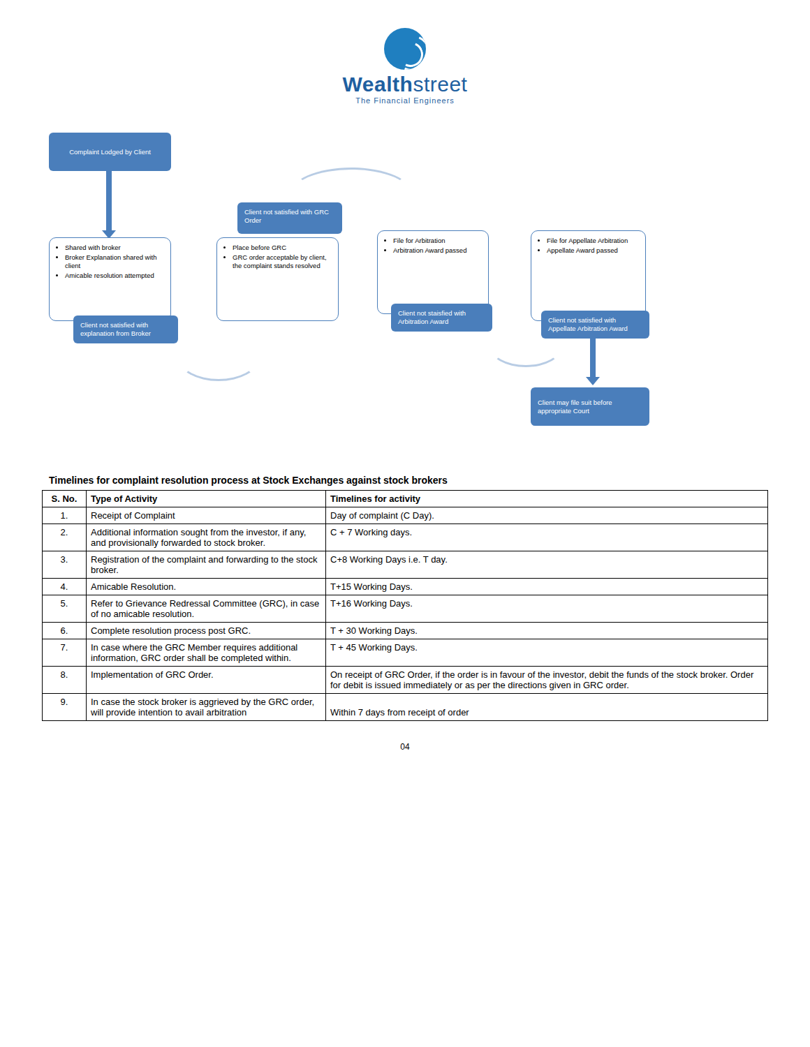Wealthstreet
The Financial Engineers
Complaint Lodged by Client
Shared with broker
Broker Explanation shared with client
Amicable resolution attempted
Client not satisfied with explanation from Broker
Client not satisfied with GRC Order
Place before GRC
GRC order acceptable by client, the complaint stands resolved
File for Arbitration
Arbitration Award passed
Client not staisfied with Arbitration Award
File for Appellate Arbitration
Appellate Award passed
Client not satisfied with Appellate Arbitration Award
Client may file suit before appropriate Court
Timelines for complaint resolution process at Stock Exchanges against stock brokers
| S. No. | Type of Activity | Timelines for activity |
| --- | --- | --- |
| 1. | Receipt of Complaint | Day of complaint (C Day). |
| 2. | Additional information sought from the investor, if any, and provisionally forwarded to stock broker. | C + 7 Working days. |
| 3. | Registration of the complaint and forwarding to the stock broker. | C+8 Working Days i.e. T day. |
| 4. | Amicable Resolution. | T+15 Working Days. |
| 5. | Refer to Grievance Redressal Committee (GRC), in case of no amicable resolution. | T+16 Working Days. |
| 6. | Complete resolution process post GRC. | T + 30 Working Days. |
| 7. | In case where the GRC Member requires additional information, GRC order shall be completed within. | T + 45 Working Days. |
| 8. | Implementation of GRC Order. | On receipt of GRC Order, if the order is in favour of the investor, debit the funds of the stock broker. Order for debit is issued immediately or as per the directions given in GRC order. |
| 9. | In case the stock broker is aggrieved by the GRC order, will provide intention to avail arbitration | Within 7 days from receipt of order |
04